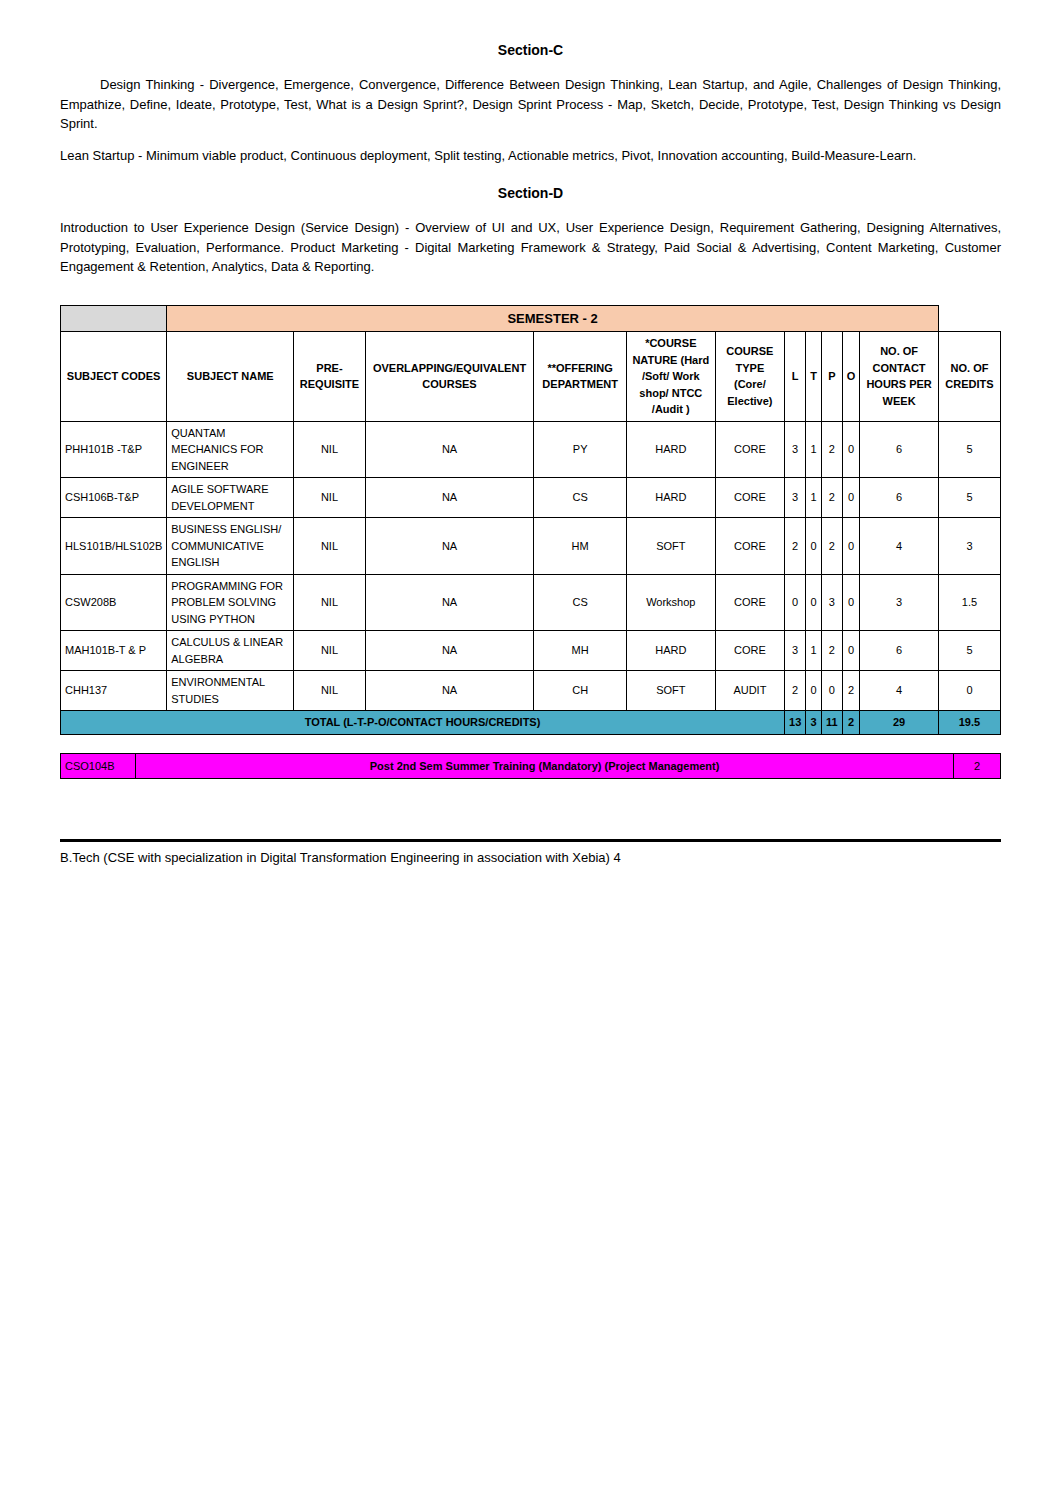Section-C
Design Thinking - Divergence, Emergence, Convergence, Difference Between Design Thinking, Lean Startup, and Agile, Challenges of Design Thinking, Empathize, Define, Ideate, Prototype, Test, What is a Design Sprint?, Design Sprint Process - Map, Sketch, Decide, Prototype, Test, Design Thinking vs Design Sprint.
Lean Startup - Minimum viable product, Continuous deployment, Split testing, Actionable metrics, Pivot, Innovation accounting, Build-Measure-Learn.
Section-D
Introduction to User Experience Design (Service Design) - Overview of UI and UX, User Experience Design, Requirement Gathering, Designing Alternatives, Prototyping, Evaluation, Performance. Product Marketing - Digital Marketing Framework & Strategy, Paid Social & Advertising, Content Marketing, Customer Engagement & Retention, Analytics, Data & Reporting.
| | SEMESTER - 2 |
| SUBJECT CODES | SUBJECT NAME | PRE-REQUISITE | OVERLAPPING/EQUIVALENT COURSES | **OFFERING DEPARTMENT | *COURSE NATURE (Hard /Soft/ Work shop/ NTCC /Audit ) | COURSE TYPE (Core/ Elective) | L | T | P | O | NO. OF CONTACT HOURS PER WEEK | NO. OF CREDITS |
| PHH101B -T&P | QUANTAM MECHANICS FOR ENGINEER | NIL | NA | PY | HARD | CORE | 3 | 1 | 2 | 0 | 6 | 5 |
| CSH106B-T&P | AGILE SOFTWARE DEVELOPMENT | NIL | NA | CS | HARD | CORE | 3 | 1 | 2 | 0 | 6 | 5 |
| HLS101B/HLS102B | BUSINESS ENGLISH/ COMMUNICATIVE ENGLISH | NIL | NA | HM | SOFT | CORE | 2 | 0 | 2 | 0 | 4 | 3 |
| CSW208B | PROGRAMMING FOR PROBLEM SOLVING USING PYTHON | NIL | NA | CS | Workshop | CORE | 0 | 0 | 3 | 0 | 3 | 1.5 |
| MAH101B-T & P | CALCULUS & LINEAR ALGEBRA | NIL | NA | MH | HARD | CORE | 3 | 1 | 2 | 0 | 6 | 5 |
| CHH137 | ENVIRONMENTAL STUDIES | NIL | NA | CH | SOFT | AUDIT | 2 | 0 | 0 | 2 | 4 | 0 |
| TOTAL (L-T-P-O/CONTACT HOURS/CREDITS) | 13 | 3 | 11 | 2 | 29 | 19.5 |
| CSO104B | Post 2nd Sem Summer Training (Mandatory) (Project Management) | 2 |
B.Tech (CSE with specialization in Digital Transformation Engineering in association with Xebia) 4